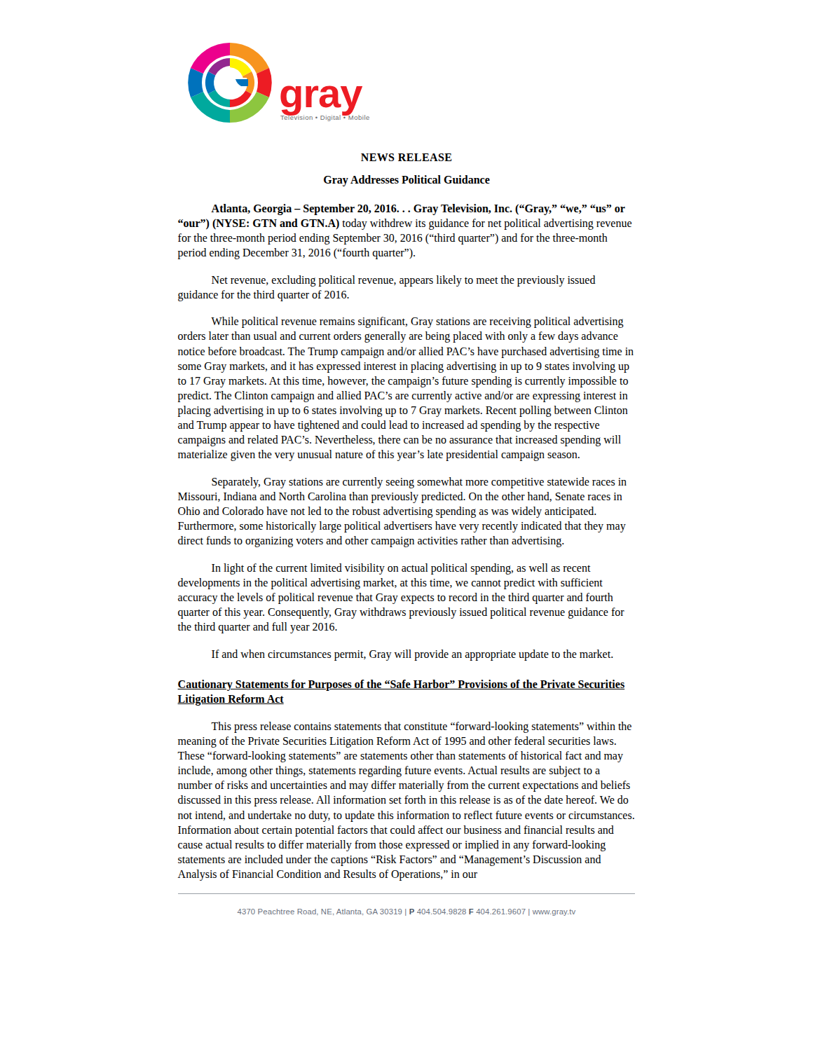gray Television • Digital • Mobile
NEWS RELEASE
Gray Addresses Political Guidance
Atlanta, Georgia – September 20, 2016. . . Gray Television, Inc. (“Gray,” “we,” “us” or “our”) (NYSE: GTN and GTN.A) today withdrew its guidance for net political advertising revenue for the three-month period ending September 30, 2016 (“third quarter”) and for the three-month period ending December 31, 2016 (“fourth quarter”).
Net revenue, excluding political revenue, appears likely to meet the previously issued guidance for the third quarter of 2016.
While political revenue remains significant, Gray stations are receiving political advertising orders later than usual and current orders generally are being placed with only a few days advance notice before broadcast. The Trump campaign and/or allied PAC’s have purchased advertising time in some Gray markets, and it has expressed interest in placing advertising in up to 9 states involving up to 17 Gray markets. At this time, however, the campaign’s future spending is currently impossible to predict. The Clinton campaign and allied PAC’s are currently active and/or are expressing interest in placing advertising in up to 6 states involving up to 7 Gray markets. Recent polling between Clinton and Trump appear to have tightened and could lead to increased ad spending by the respective campaigns and related PAC’s. Nevertheless, there can be no assurance that increased spending will materialize given the very unusual nature of this year’s late presidential campaign season.
Separately, Gray stations are currently seeing somewhat more competitive statewide races in Missouri, Indiana and North Carolina than previously predicted. On the other hand, Senate races in Ohio and Colorado have not led to the robust advertising spending as was widely anticipated. Furthermore, some historically large political advertisers have very recently indicated that they may direct funds to organizing voters and other campaign activities rather than advertising.
In light of the current limited visibility on actual political spending, as well as recent developments in the political advertising market, at this time, we cannot predict with sufficient accuracy the levels of political revenue that Gray expects to record in the third quarter and fourth quarter of this year. Consequently, Gray withdraws previously issued political revenue guidance for the third quarter and full year 2016.
If and when circumstances permit, Gray will provide an appropriate update to the market.
Cautionary Statements for Purposes of the “Safe Harbor” Provisions of the Private Securities Litigation Reform Act
This press release contains statements that constitute “forward-looking statements” within the meaning of the Private Securities Litigation Reform Act of 1995 and other federal securities laws. These “forward-looking statements” are statements other than statements of historical fact and may include, among other things, statements regarding future events. Actual results are subject to a number of risks and uncertainties and may differ materially from the current expectations and beliefs discussed in this press release. All information set forth in this release is as of the date hereof. We do not intend, and undertake no duty, to update this information to reflect future events or circumstances. Information about certain potential factors that could affect our business and financial results and cause actual results to differ materially from those expressed or implied in any forward-looking statements are included under the captions “Risk Factors” and “Management’s Discussion and Analysis of Financial Condition and Results of Operations,” in our
4370 Peachtree Road, NE, Atlanta, GA 30319 | P 404.504.9828 F 404.261.9607 | www.gray.tv